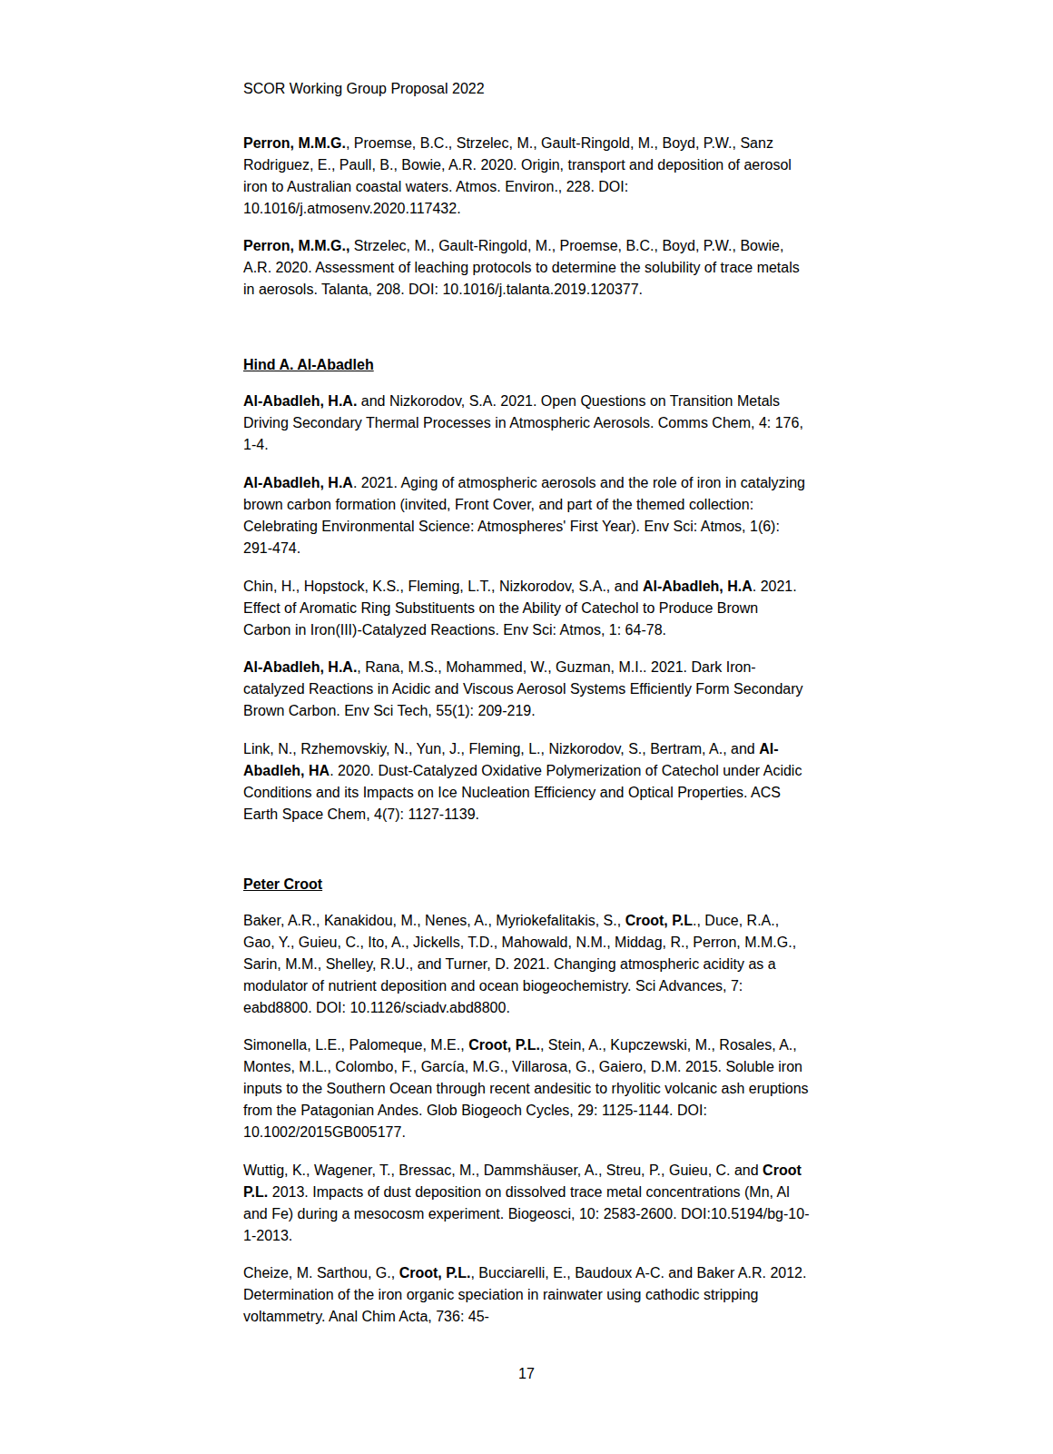SCOR Working Group Proposal 2022
Perron, M.M.G., Proemse, B.C., Strzelec, M., Gault-Ringold, M., Boyd, P.W., Sanz Rodriguez, E., Paull, B., Bowie, A.R. 2020. Origin, transport and deposition of aerosol iron to Australian coastal waters. Atmos. Environ., 228. DOI: 10.1016/j.atmosenv.2020.117432.
Perron, M.M.G., Strzelec, M., Gault-Ringold, M., Proemse, B.C., Boyd, P.W., Bowie, A.R. 2020. Assessment of leaching protocols to determine the solubility of trace metals in aerosols. Talanta, 208. DOI: 10.1016/j.talanta.2019.120377.
Hind A. Al-Abadleh
Al-Abadleh, H.A. and Nizkorodov, S.A. 2021. Open Questions on Transition Metals Driving Secondary Thermal Processes in Atmospheric Aerosols. Comms Chem, 4: 176, 1-4.
Al-Abadleh, H.A. 2021. Aging of atmospheric aerosols and the role of iron in catalyzing brown carbon formation (invited, Front Cover, and part of the themed collection: Celebrating Environmental Science: Atmospheres' First Year). Env Sci: Atmos, 1(6): 291-474.
Chin, H., Hopstock, K.S., Fleming, L.T., Nizkorodov, S.A., and Al-Abadleh, H.A. 2021. Effect of Aromatic Ring Substituents on the Ability of Catechol to Produce Brown Carbon in Iron(III)-Catalyzed Reactions. Env Sci: Atmos, 1: 64-78.
Al-Abadleh, H.A., Rana, M.S., Mohammed, W., Guzman, M.I.. 2021. Dark Iron-catalyzed Reactions in Acidic and Viscous Aerosol Systems Efficiently Form Secondary Brown Carbon. Env Sci Tech, 55(1): 209-219.
Link, N., Rzhemovskiy, N., Yun, J., Fleming, L., Nizkorodov, S., Bertram, A., and Al-Abadleh, HA. 2020. Dust-Catalyzed Oxidative Polymerization of Catechol under Acidic Conditions and its Impacts on Ice Nucleation Efficiency and Optical Properties. ACS Earth Space Chem, 4(7): 1127-1139.
Peter Croot
Baker, A.R., Kanakidou, M., Nenes, A., Myriokefalitakis, S., Croot, P.L., Duce, R.A., Gao, Y., Guieu, C., Ito, A., Jickells, T.D., Mahowald, N.M., Middag, R., Perron, M.M.G., Sarin, M.M., Shelley, R.U., and Turner, D. 2021. Changing atmospheric acidity as a modulator of nutrient deposition and ocean biogeochemistry. Sci Advances, 7: eabd8800. DOI: 10.1126/sciadv.abd8800.
Simonella, L.E., Palomeque, M.E., Croot, P.L., Stein, A., Kupczewski, M., Rosales, A., Montes, M.L., Colombo, F., García, M.G., Villarosa, G., Gaiero, D.M. 2015. Soluble iron inputs to the Southern Ocean through recent andesitic to rhyolitic volcanic ash eruptions from the Patagonian Andes. Glob Biogeoch Cycles, 29: 1125-1144. DOI: 10.1002/2015GB005177.
Wuttig, K., Wagener, T., Bressac, M., Dammshäuser, A., Streu, P., Guieu, C. and Croot P.L. 2013. Impacts of dust deposition on dissolved trace metal concentrations (Mn, Al and Fe) during a mesocosm experiment. Biogeosci, 10: 2583-2600. DOI:10.5194/bg-10-1-2013.
Cheize, M. Sarthou, G., Croot, P.L., Bucciarelli, E., Baudoux A-C. and Baker A.R. 2012. Determination of the iron organic speciation in rainwater using cathodic stripping voltammetry. Anal Chim Acta, 736: 45-
17